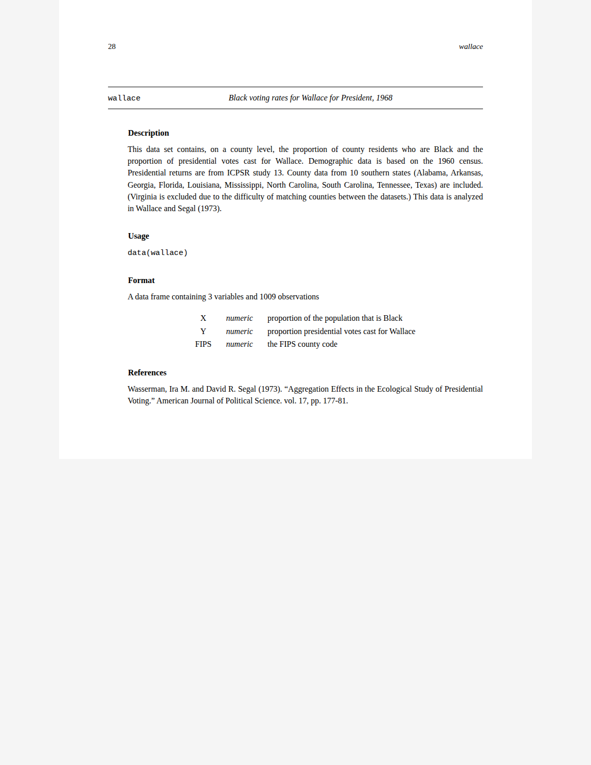28 wallace
wallace Black voting rates for Wallace for President, 1968
Description
This data set contains, on a county level, the proportion of county residents who are Black and the proportion of presidential votes cast for Wallace. Demographic data is based on the 1960 census. Presidential returns are from ICPSR study 13. County data from 10 southern states (Alabama, Arkansas, Georgia, Florida, Louisiana, Mississippi, North Carolina, South Carolina, Tennessee, Texas) are included. (Virginia is excluded due to the difficulty of matching counties between the datasets.) This data is analyzed in Wallace and Segal (1973).
Usage
data(wallace)
Format
A data frame containing 3 variables and 1009 observations
| X | numeric | proportion of the population that is Black |
| Y | numeric | proportion presidential votes cast for Wallace |
| FIPS | numeric | the FIPS county code |
References
Wasserman, Ira M. and David R. Segal (1973). “Aggregation Effects in the Ecological Study of Presidential Voting.” American Journal of Political Science. vol. 17, pp. 177-81.